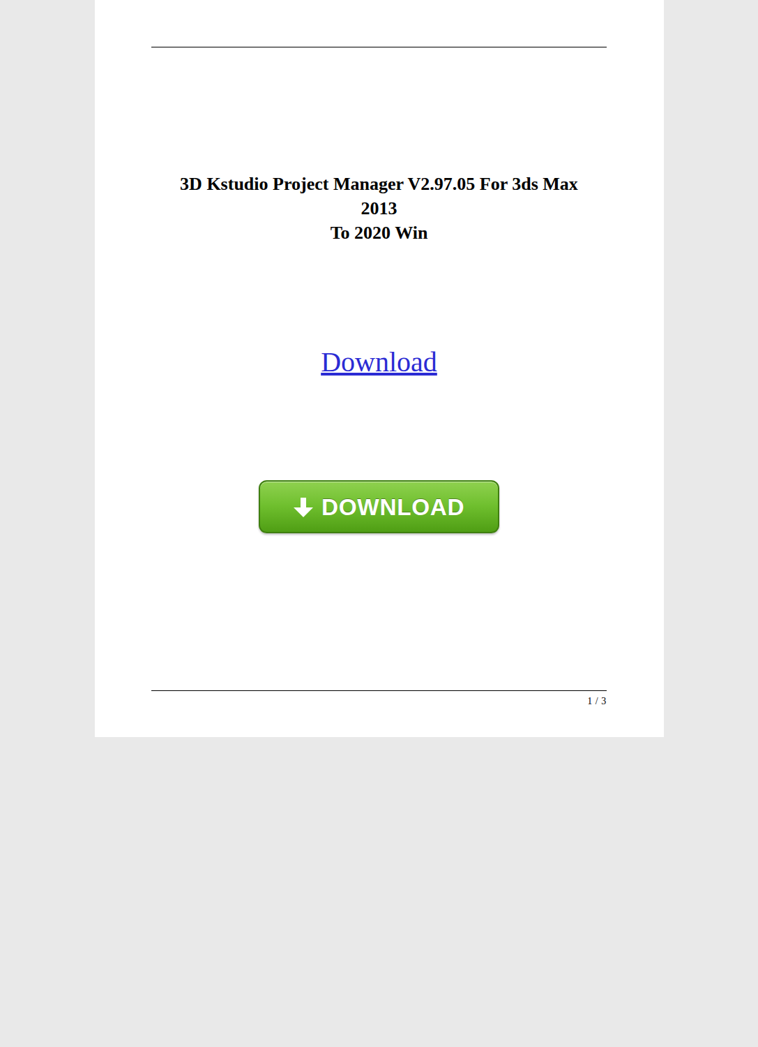3D Kstudio Project Manager V2.97.05 For 3ds Max 2013
To 2020 Win
Download
DOWNLOAD
1 / 3